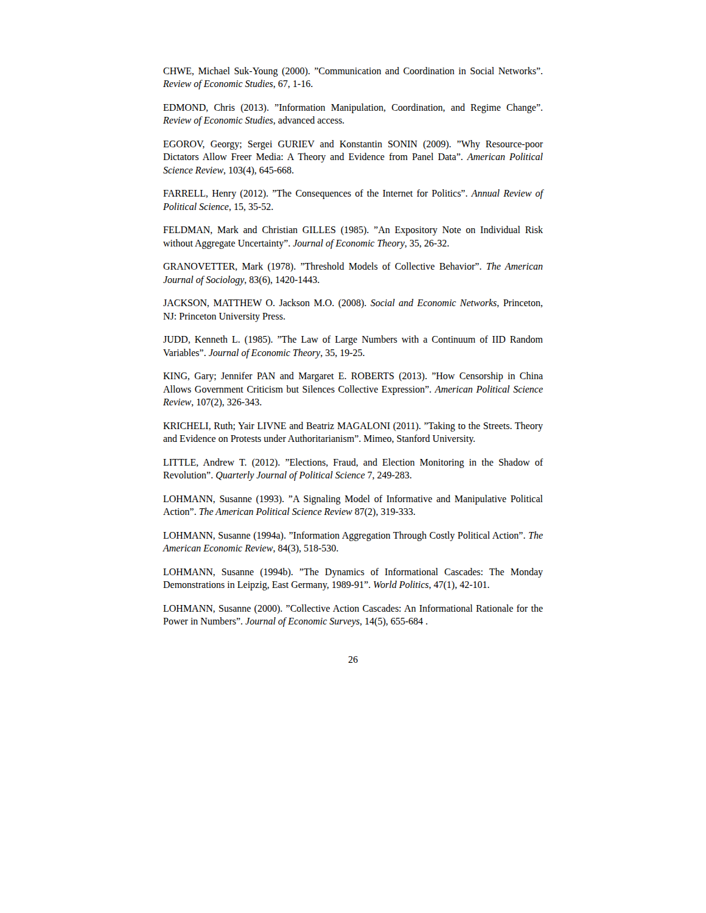CHWE, Michael Suk-Young (2000). ”Communication and Coordination in Social Networks”. Review of Economic Studies, 67, 1-16.
EDMOND, Chris (2013). ”Information Manipulation, Coordination, and Regime Change”. Review of Economic Studies, advanced access.
EGOROV, Georgy; Sergei GURIEV and Konstantin SONIN (2009). ”Why Resource-poor Dictators Allow Freer Media: A Theory and Evidence from Panel Data”. American Political Science Review, 103(4), 645-668.
FARRELL, Henry (2012). ”The Consequences of the Internet for Politics”. Annual Review of Political Science, 15, 35-52.
FELDMAN, Mark and Christian GILLES (1985). ”An Expository Note on Individual Risk without Aggregate Uncertainty”. Journal of Economic Theory, 35, 26-32.
GRANOVETTER, Mark (1978). ”Threshold Models of Collective Behavior”. The American Journal of Sociology, 83(6), 1420-1443.
JACKSON, MATTHEW O. Jackson M.O. (2008). Social and Economic Networks, Princeton, NJ: Princeton University Press.
JUDD, Kenneth L. (1985). ”The Law of Large Numbers with a Continuum of IID Random Variables”. Journal of Economic Theory, 35, 19-25.
KING, Gary; Jennifer PAN and Margaret E. ROBERTS (2013). ”How Censorship in China Allows Government Criticism but Silences Collective Expression”. American Political Science Review, 107(2), 326-343.
KRICHELI, Ruth; Yair LIVNE and Beatriz MAGALONI (2011). ”Taking to the Streets. Theory and Evidence on Protests under Authoritarianism”. Mimeo, Stanford University.
LITTLE, Andrew T. (2012). ”Elections, Fraud, and Election Monitoring in the Shadow of Revolution”. Quarterly Journal of Political Science 7, 249-283.
LOHMANN, Susanne (1993). ”A Signaling Model of Informative and Manipulative Political Action”. The American Political Science Review 87(2), 319-333.
LOHMANN, Susanne (1994a). ”Information Aggregation Through Costly Political Action”. The American Economic Review, 84(3), 518-530.
LOHMANN, Susanne (1994b). ”The Dynamics of Informational Cascades: The Monday Demonstrations in Leipzig, East Germany, 1989-91”. World Politics, 47(1), 42-101.
LOHMANN, Susanne (2000). ”Collective Action Cascades: An Informational Rationale for the Power in Numbers”. Journal of Economic Surveys, 14(5), 655-684 .
26